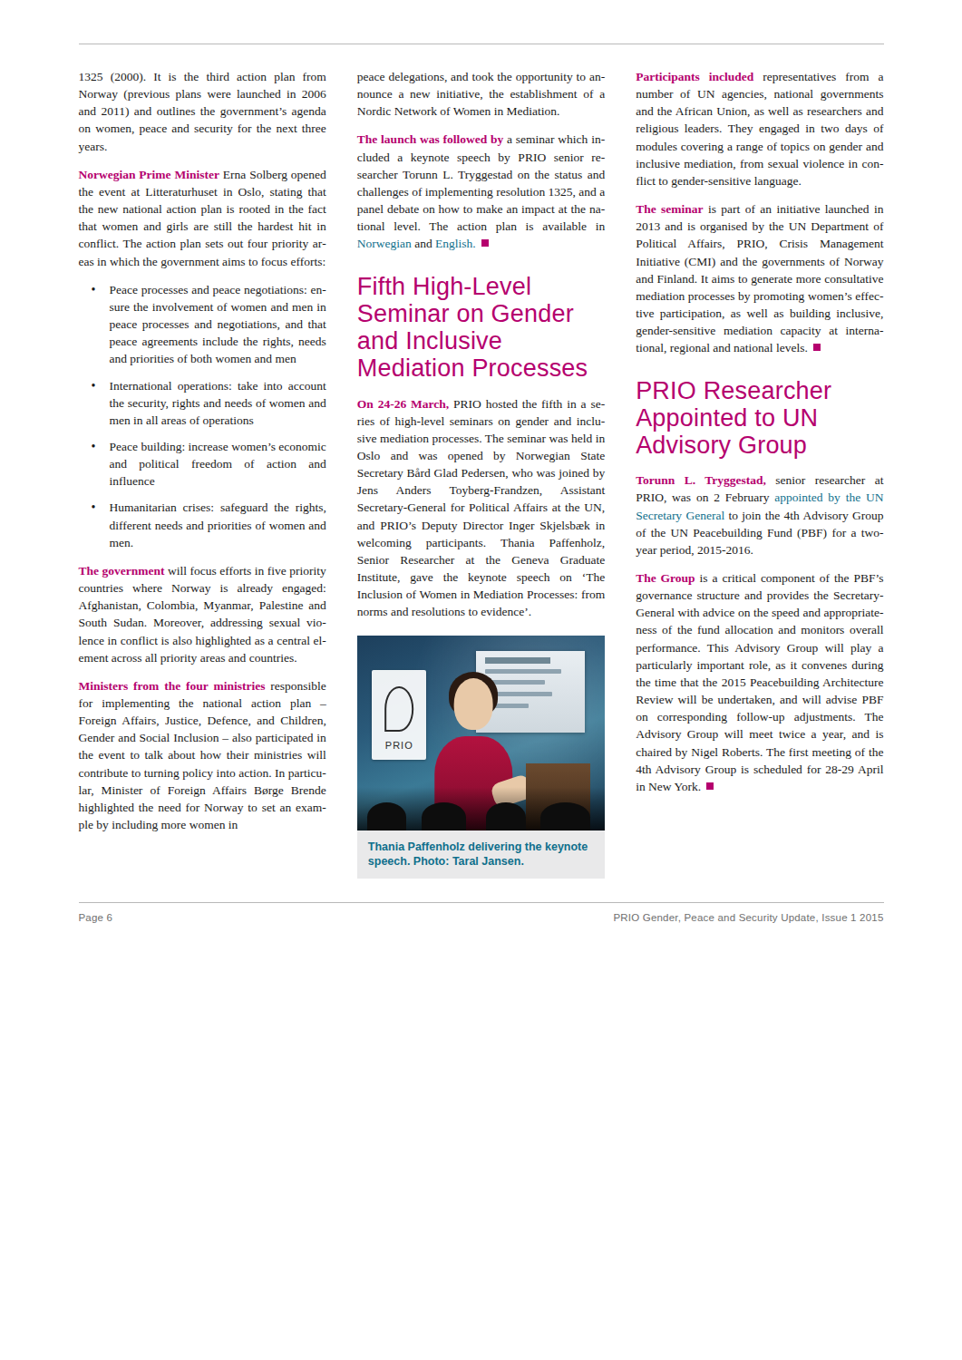1325 (2000). It is the third action plan from Norway (previous plans were launched in 2006 and 2011) and outlines the government’s agenda on women, peace and security for the next three years.
Norwegian Prime Minister Erna Solberg opened the event at Litteraturhuset in Oslo, stating that the new national action plan is rooted in the fact that women and girls are still the hardest hit in conflict. The action plan sets out four priority areas in which the government aims to focus efforts:
Peace processes and peace negotiations: ensure the involvement of women and men in peace processes and negotiations, and that peace agreements include the rights, needs and priorities of both women and men
International operations: take into account the security, rights and needs of women and men in all areas of operations
Peace building: increase women’s economic and political freedom of action and influence
Humanitarian crises: safeguard the rights, different needs and priorities of women and men.
The government will focus efforts in five priority countries where Norway is already engaged: Afghanistan, Colombia, Myanmar, Palestine and South Sudan. Moreover, addressing sexual violence in conflict is also highlighted as a central element across all priority areas and countries.
Ministers from the four ministries responsible for implementing the national action plan – Foreign Affairs, Justice, Defence, and Children, Gender and Social Inclusion – also participated in the event to talk about how their ministries will contribute to turning policy into action. In particular, Minister of Foreign Affairs Børge Brende highlighted the need for Norway to set an example by including more women in
peace delegations, and took the opportunity to announce a new initiative, the establishment of a Nordic Network of Women in Mediation.
The launch was followed by a seminar which included a keynote speech by PRIO senior researcher Torunn L. Tryggestad on the status and challenges of implementing resolution 1325, and a panel debate on how to make an impact at the national level. The action plan is available in Norwegian and English.
Fifth High-Level Seminar on Gender and Inclusive Mediation Processes
On 24-26 March, PRIO hosted the fifth in a series of high-level seminars on gender and inclusive mediation processes. The seminar was held in Oslo and was opened by Norwegian State Secretary Bård Glad Pedersen, who was joined by Jens Anders Toyberg-Frandzen, Assistant Secretary-General for Political Affairs at the UN, and PRIO’s Deputy Director Inger Skjelsbæk in welcoming participants. Thania Paffenholz, Senior Researcher at the Geneva Graduate Institute, gave the keynote speech on ‘The Inclusion of Women in Mediation Processes: from norms and resolutions to evidence’.
Thania Paffenholz delivering the keynote speech. Photo: Taral Jansen.
Participants included representatives from a number of UN agencies, national governments and the African Union, as well as researchers and religious leaders. They engaged in two days of modules covering a range of topics on gender and inclusive mediation, from sexual violence in conflict to gender-sensitive language.
The seminar is part of an initiative launched in 2013 and is organised by the UN Department of Political Affairs, PRIO, Crisis Management Initiative (CMI) and the governments of Norway and Finland. It aims to generate more consultative mediation processes by promoting women’s effective participation, as well as building inclusive, gender-sensitive mediation capacity at international, regional and national levels.
PRIO Researcher Appointed to UN Advisory Group
Torunn L. Tryggestad, senior researcher at PRIO, was on 2 February appointed by the UN Secretary General to join the 4th Advisory Group of the UN Peacebuilding Fund (PBF) for a two-year period, 2015-2016.
The Group is a critical component of the PBF’s governance structure and provides the Secretary-General with advice on the speed and appropriateness of the fund allocation and monitors overall performance. This Advisory Group will play a particularly important role, as it convenes during the time that the 2015 Peacebuilding Architecture Review will be undertaken, and will advise PBF on corresponding follow-up adjustments. The Advisory Group will meet twice a year, and is chaired by Nigel Roberts. The first meeting of the 4th Advisory Group is scheduled for 28-29 April in New York.
Page 6
PRIO Gender, Peace and Security Update, Issue 1 2015